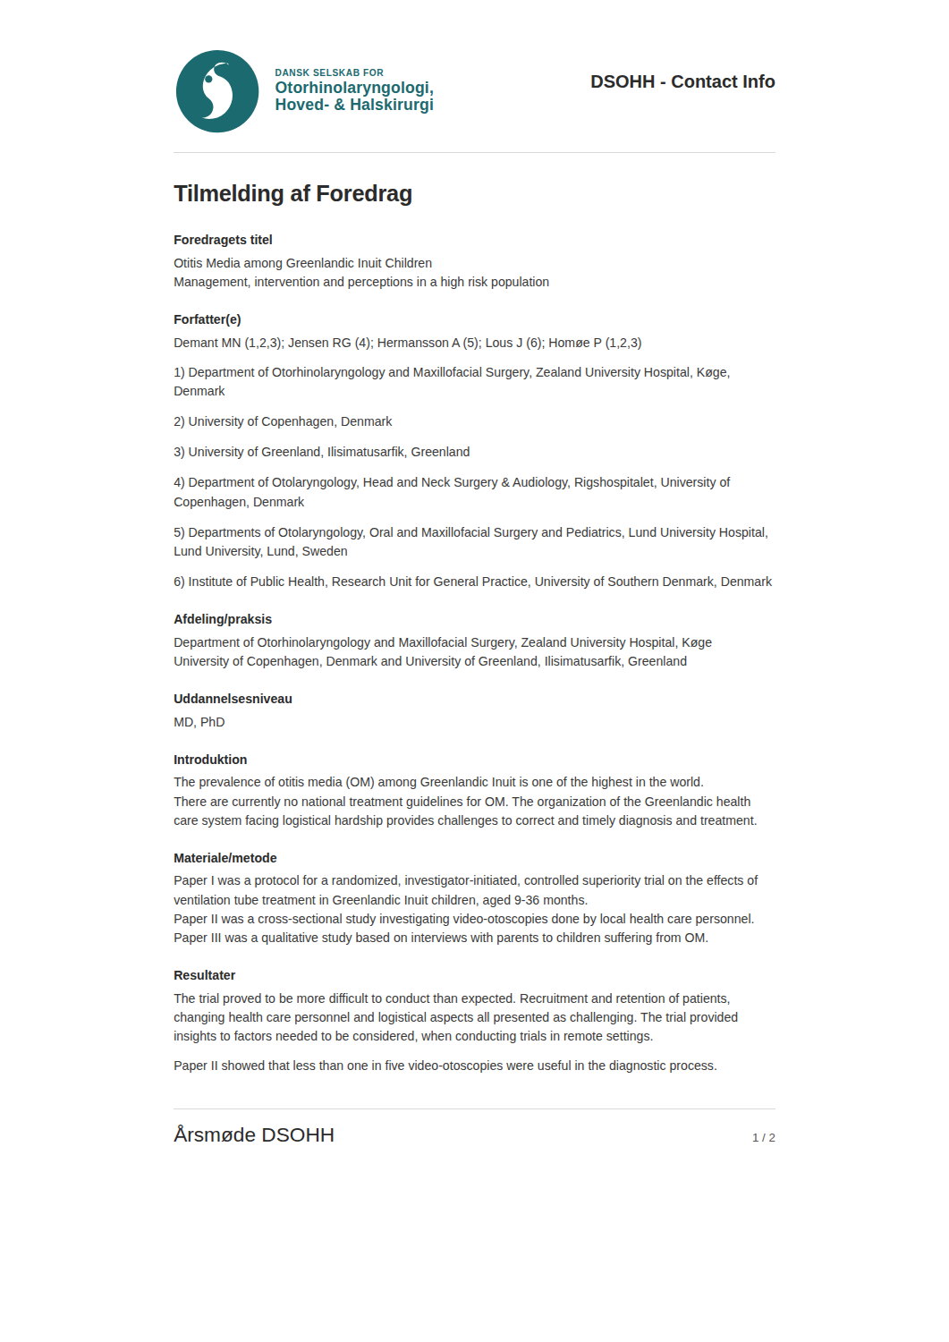Dansk Selskab for
Otorhinolaryngologi,
Hoved- & Halskirurgi
DSOHH - Contact Info
Tilmelding af Foredrag
Foredragets titel
Otitis Media among Greenlandic Inuit Children
Management, intervention and perceptions in a high risk population
Forfatter(e)
Demant MN (1,2,3); Jensen RG (4); Hermansson A (5); Lous J (6); Homøe P (1,2,3)
1) Department of Otorhinolaryngology and Maxillofacial Surgery, Zealand University Hospital, Køge, Denmark
2) University of Copenhagen, Denmark
3) University of Greenland, Ilisimatusarfik, Greenland
4) Department of Otolaryngology, Head and Neck Surgery & Audiology, Rigshospitalet, University of Copenhagen, Denmark
5) Departments of Otolaryngology, Oral and Maxillofacial Surgery and Pediatrics, Lund University Hospital, Lund University, Lund, Sweden
6) Institute of Public Health, Research Unit for General Practice, University of Southern Denmark, Denmark
Afdeling/praksis
Department of Otorhinolaryngology and Maxillofacial Surgery, Zealand University Hospital, Køge
University of Copenhagen, Denmark and University of Greenland, Ilisimatusarfik, Greenland
Uddannelsesniveau
MD, PhD
Introduktion
The prevalence of otitis media (OM) among Greenlandic Inuit is one of the highest in the world.
There are currently no national treatment guidelines for OM. The organization of the Greenlandic health care system facing logistical hardship provides challenges to correct and timely diagnosis and treatment.
Materiale/metode
Paper I was a protocol for a randomized, investigator-initiated, controlled superiority trial on the effects of ventilation tube treatment in Greenlandic Inuit children, aged 9-36 months.
Paper II was a cross-sectional study investigating video-otoscopies done by local health care personnel.
Paper III was a qualitative study based on interviews with parents to children suffering from OM.
Resultater
The trial proved to be more difficult to conduct than expected. Recruitment and retention of patients, changing health care personnel and logistical aspects all presented as challenging. The trial provided insights to factors needed to be considered, when conducting trials in remote settings.
Paper II showed that less than one in five video-otoscopies were useful in the diagnostic process.
Årsmøde DSOHH
1 / 2